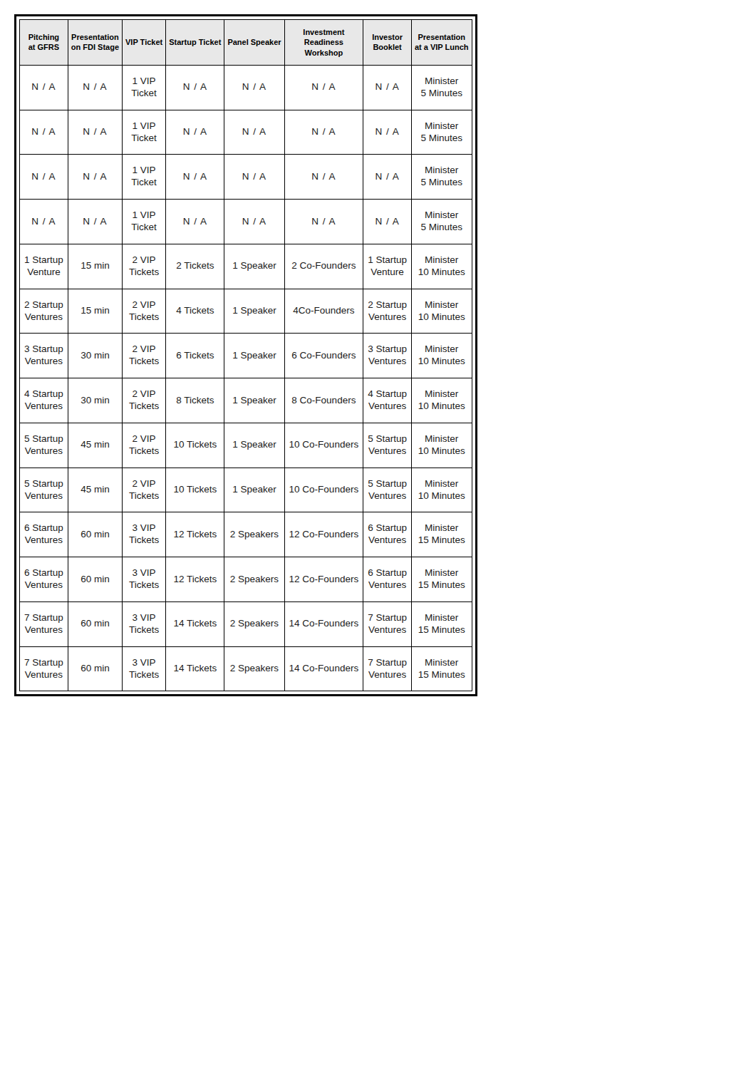| Pitching at GFRS | Presentation on FDI Stage | VIP Ticket | Startup Ticket | Panel Speaker | Investment Readiness Workshop | Investor Booklet | Presentation at a VIP Lunch |
| --- | --- | --- | --- | --- | --- | --- | --- |
| N / A | N / A | 1 VIP Ticket | N / A | N / A | N / A | N / A | Minister 5 Minutes |
| N / A | N / A | 1 VIP Ticket | N / A | N / A | N / A | N / A | Minister 5 Minutes |
| N / A | N / A | 1 VIP Ticket | N / A | N / A | N / A | N / A | Minister 5 Minutes |
| N / A | N / A | 1 VIP Ticket | N / A | N / A | N / A | N / A | Minister 5 Minutes |
| 1 Startup Venture | 15 min | 2 VIP Tickets | 2 Tickets | 1 Speaker | 2 Co-Founders | 1 Startup Venture | Minister 10 Minutes |
| 2 Startup Ventures | 15 min | 2 VIP Tickets | 4 Tickets | 1 Speaker | 4Co-Founders | 2 Startup Ventures | Minister 10 Minutes |
| 3 Startup Ventures | 30 min | 2 VIP Tickets | 6 Tickets | 1 Speaker | 6 Co-Founders | 3 Startup Ventures | Minister 10 Minutes |
| 4 Startup Ventures | 30 min | 2 VIP Tickets | 8 Tickets | 1 Speaker | 8 Co-Founders | 4 Startup Ventures | Minister 10 Minutes |
| 5 Startup Ventures | 45 min | 2 VIP Tickets | 10 Tickets | 1 Speaker | 10 Co-Founders | 5 Startup Ventures | Minister 10 Minutes |
| 5 Startup Ventures | 45 min | 2 VIP Tickets | 10 Tickets | 1 Speaker | 10 Co-Founders | 5 Startup Ventures | Minister 10 Minutes |
| 6 Startup Ventures | 60 min | 3 VIP Tickets | 12 Tickets | 2 Speakers | 12 Co-Founders | 6 Startup Ventures | Minister 15 Minutes |
| 6 Startup Ventures | 60 min | 3 VIP Tickets | 12 Tickets | 2 Speakers | 12 Co-Founders | 6 Startup Ventures | Minister 15 Minutes |
| 7 Startup Ventures | 60 min | 3 VIP Tickets | 14 Tickets | 2 Speakers | 14 Co-Founders | 7 Startup Ventures | Minister 15 Minutes |
| 7 Startup Ventures | 60 min | 3 VIP Tickets | 14 Tickets | 2 Speakers | 14 Co-Founders | 7 Startup Ventures | Minister 15 Minutes |